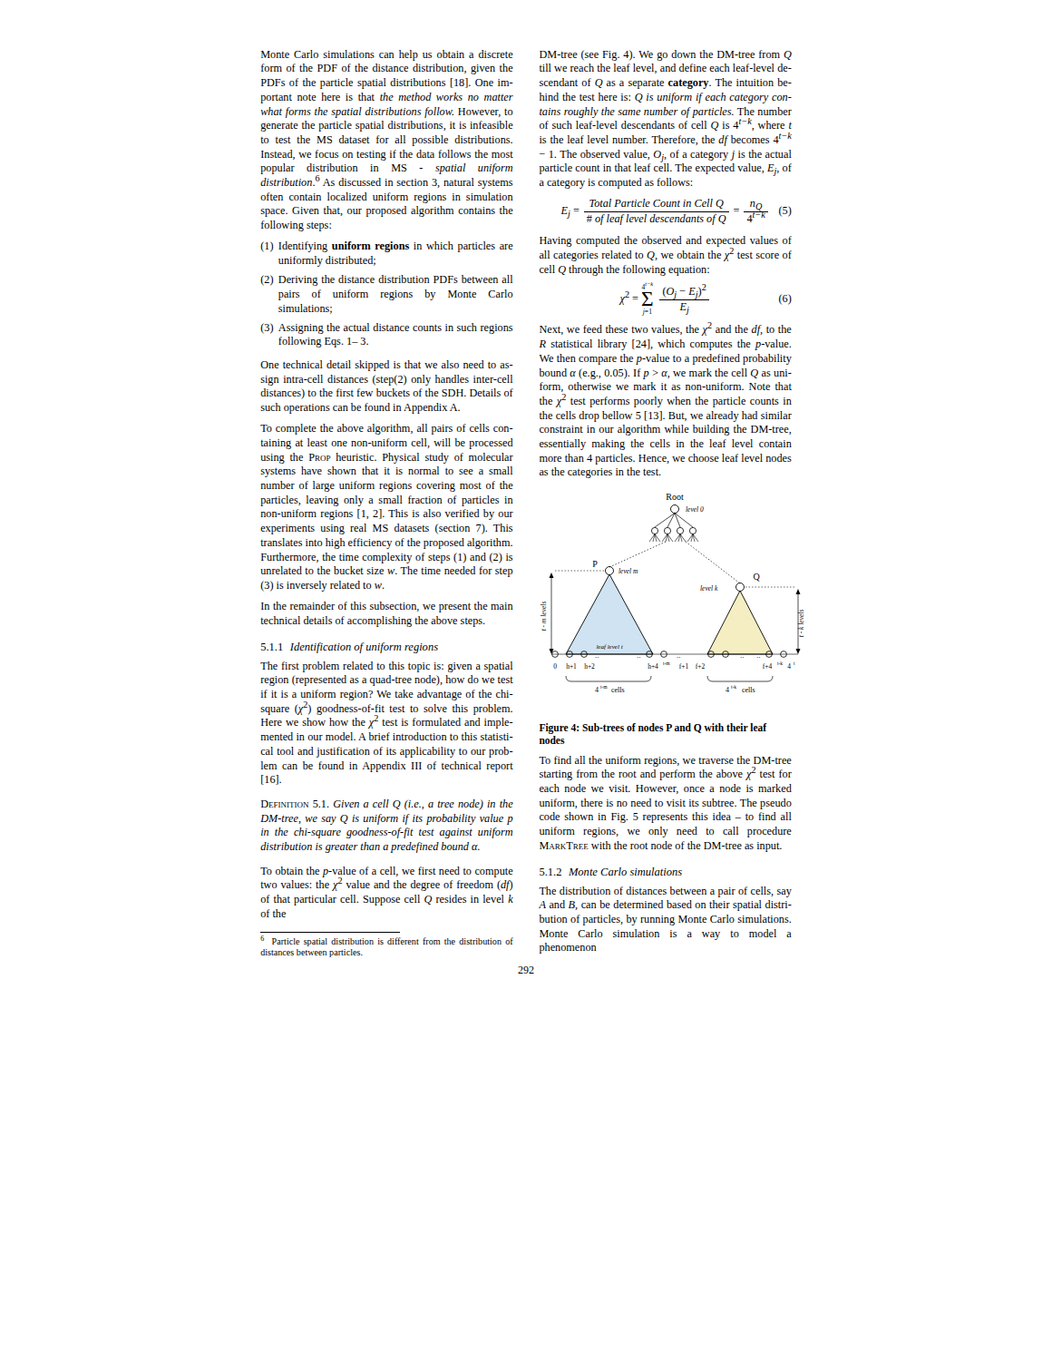Monte Carlo simulations can help us obtain a discrete form of the PDF of the distance distribution, given the PDFs of the particle spatial distributions [18]. One important note here is that the method works no matter what forms the spatial distributions follow. However, to generate the particle spatial distributions, it is infeasible to test the MS dataset for all possible distributions. Instead, we focus on testing if the data follows the most popular distribution in MS - spatial uniform distribution.6 As discussed in section 3, natural systems often contain localized uniform regions in simulation space. Given that, our proposed algorithm contains the following steps:
(1) Identifying uniform regions in which particles are uniformly distributed;
(2) Deriving the distance distribution PDFs between all pairs of uniform regions by Monte Carlo simulations;
(3) Assigning the actual distance counts in such regions following Eqs. 1– 3.
One technical detail skipped is that we also need to assign intra-cell distances (step(2) only handles inter-cell distances) to the first few buckets of the SDH. Details of such operations can be found in Appendix A.
To complete the above algorithm, all pairs of cells containing at least one non-uniform cell, will be processed using the Prop heuristic. Physical study of molecular systems have shown that it is normal to see a small number of large uniform regions covering most of the particles, leaving only a small fraction of particles in non-uniform regions [1, 2]. This is also verified by our experiments using real MS datasets (section 7). This translates into high efficiency of the proposed algorithm. Furthermore, the time complexity of steps (1) and (2) is unrelated to the bucket size w. The time needed for step (3) is inversely related to w.
In the remainder of this subsection, we present the main technical details of accomplishing the above steps.
5.1.1 Identification of uniform regions
The first problem related to this topic is: given a spatial region (represented as a quad-tree node), how do we test if it is a uniform region? We take advantage of the chi-square (χ2) goodness-of-fit test to solve this problem. Here we show how the χ2 test is formulated and implemented in our model. A brief introduction to this statistical tool and justification of its applicability to our problem can be found in Appendix III of technical report [16].
Definition 5.1. Given a cell Q (i.e., a tree node) in the DM-tree, we say Q is uniform if its probability value p in the chi-square goodness-of-fit test against uniform distribution is greater than a predefined bound α.
To obtain the p-value of a cell, we first need to compute two values: the χ2 value and the degree of freedom (df) of that particular cell. Suppose cell Q resides in level k of the
6 Particle spatial distribution is different from the distribution of distances between particles.
DM-tree (see Fig. 4). We go down the DM-tree from Q till we reach the leaf level, and define each leaf-level descendant of Q as a separate category. The intuition behind the test here is: Q is uniform if each category contains roughly the same number of particles. The number of such leaf-level descendants of cell Q is 4t−k, where t is the leaf level number. Therefore, the df becomes 4t−k − 1. The observed value, Oj, of a category j is the actual particle count in that leaf cell. The expected value, Ej, of a category is computed as follows:
Ej = Total Particle Count in Cell Q # of leaf level descendants of Q = nQ 4t−k (5)
Having computed the observed and expected values of all categories related to Q, we obtain the χ2 test score of cell Q through the following equation:
χ2 = 4t−k Σ j=1 (Oj − Ej)2 Ej (6)
Next, we feed these two values, the χ2 and the df, to the R statistical library [24], which computes the p-value. We then compare the p-value to a predefined probability bound α (e.g., 0.05). If p > α, we mark the cell Q as uniform, otherwise we mark it as non-uniform. Note that the χ2 test performs poorly when the particle counts in the cells drop bellow 5 [13]. But, we already had similar constraint in our algorithm while building the DM-tree, essentially making the cells in the leaf level contain more than 4 particles. Hence, we choose leaf level nodes as the categories in the test.
Root level 0 P level m leaf level t Q level k .. .. .. .. .. 0 h+1 h+2 h+4 t-m f+1 f+2 f+4 t-k 4 t 4 t-m cells 4 t-k cells t - m levels t - k levels
Figure 4: Sub-trees of nodes P and Q with their leaf nodes
To find all the uniform regions, we traverse the DM-tree starting from the root and perform the above χ2 test for each node we visit. However, once a node is marked uniform, there is no need to visit its subtree. The pseudo code shown in Fig. 5 represents this idea – to find all uniform regions, we only need to call procedure MarkTree with the root node of the DM-tree as input.
5.1.2 Monte Carlo simulations
The distribution of distances between a pair of cells, say A and B, can be determined based on their spatial distribution of particles, by running Monte Carlo simulations. Monte Carlo simulation is a way to model a phenomenon
292